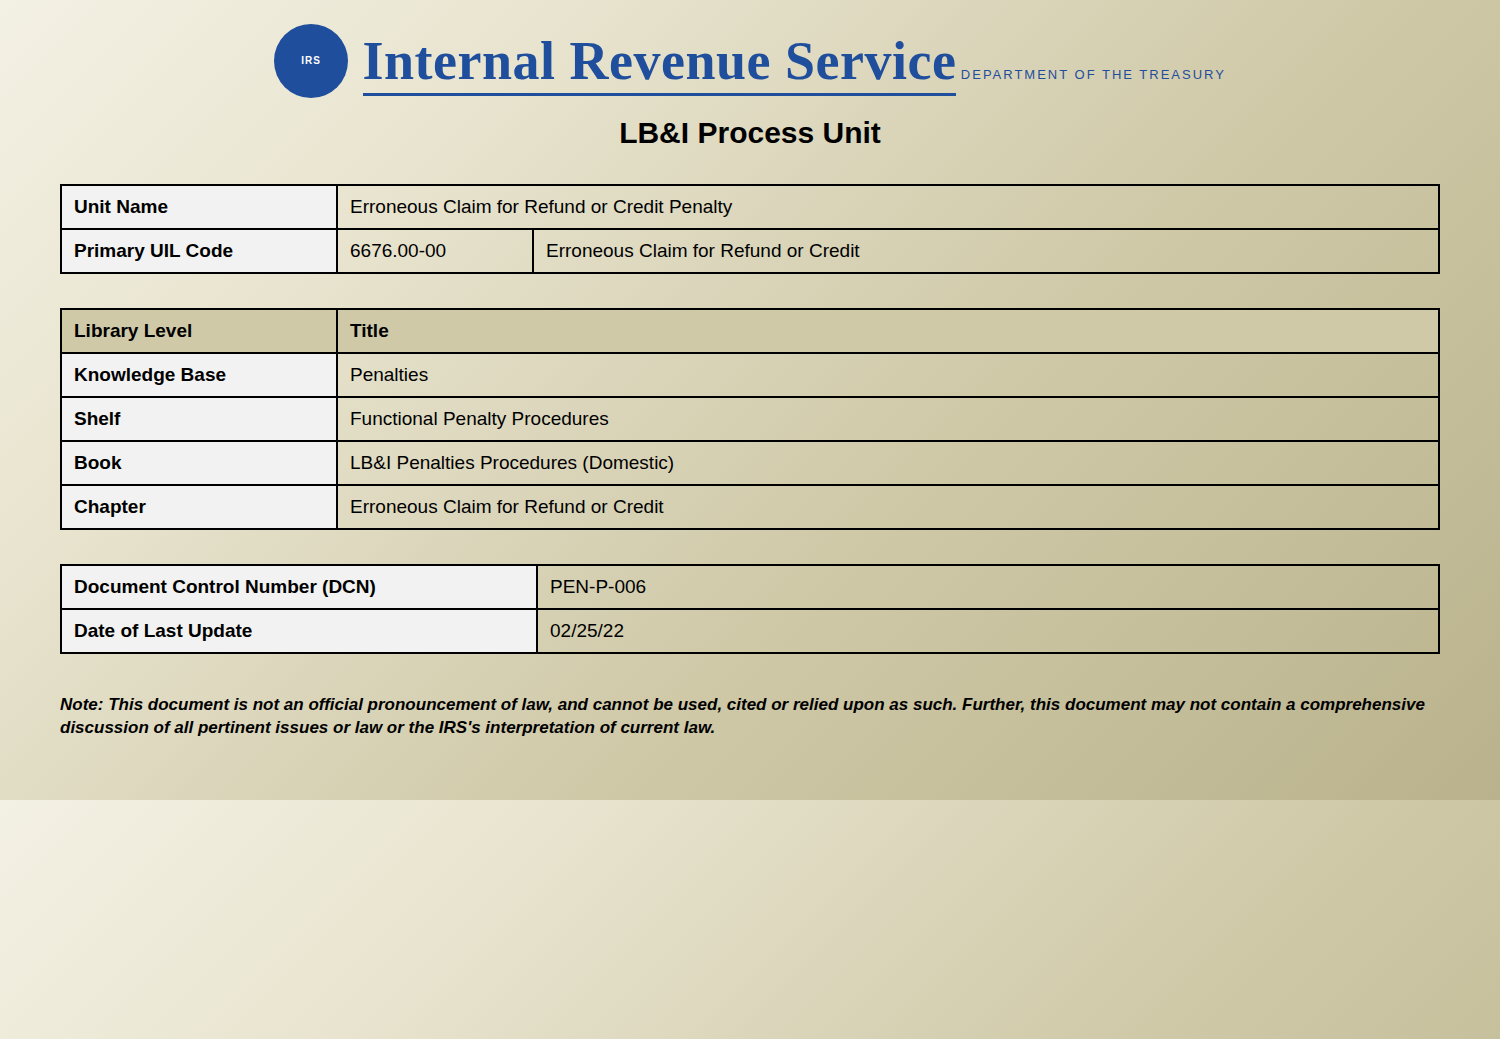IRS Internal Revenue Service DEPARTMENT OF THE TREASURY
LB&I Process Unit
| Unit Name | Erroneous Claim for Refund or Credit Penalty |
| Primary UIL Code | 6676.00-00 | Erroneous Claim for Refund or Credit |
| Library Level | Title |
| --- | --- |
| Knowledge Base | Penalties |
| Shelf | Functional Penalty Procedures |
| Book | LB&I Penalties Procedures (Domestic) |
| Chapter | Erroneous Claim for Refund or Credit |
| Document Control Number (DCN) | PEN-P-006 |
| Date of Last Update | 02/25/22 |
Note: This document is not an official pronouncement of law, and cannot be used, cited or relied upon as such. Further, this document may not contain a comprehensive discussion of all pertinent issues or law or the IRS's interpretation of current law.